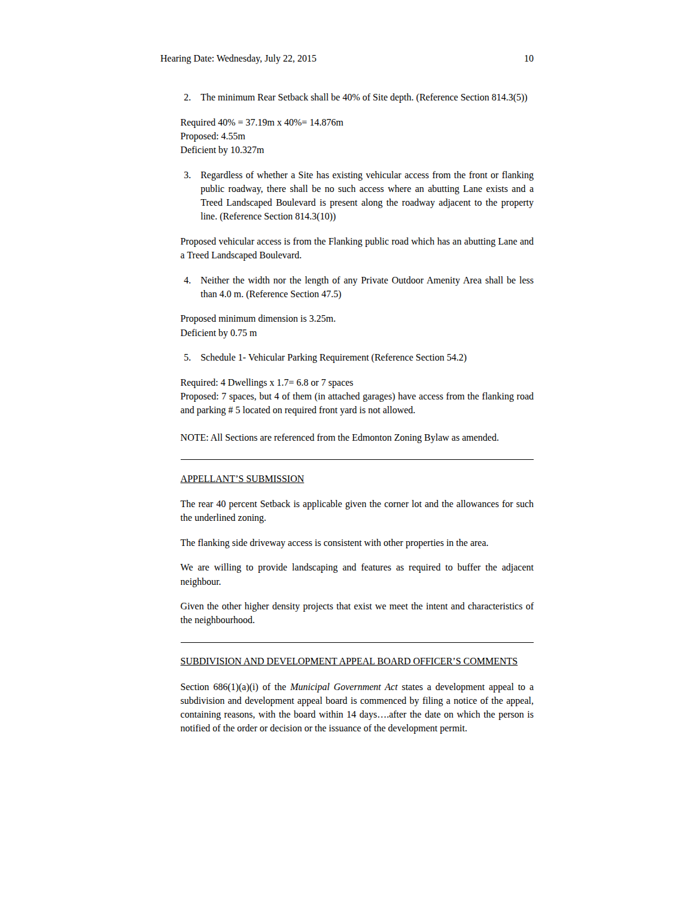Hearing Date: Wednesday, July 22, 2015
10
2. The minimum Rear Setback shall be 40% of Site depth. (Reference Section 814.3(5))
Required 40% = 37.19m x 40%= 14.876m
Proposed: 4.55m
Deficient by 10.327m
3. Regardless of whether a Site has existing vehicular access from the front or flanking public roadway, there shall be no such access where an abutting Lane exists and a Treed Landscaped Boulevard is present along the roadway adjacent to the property line. (Reference Section 814.3(10))
Proposed vehicular access is from the Flanking public road which has an abutting Lane and a Treed Landscaped Boulevard.
4. Neither the width nor the length of any Private Outdoor Amenity Area shall be less than 4.0 m. (Reference Section 47.5)
Proposed minimum dimension is 3.25m.
Deficient by 0.75 m
5. Schedule 1- Vehicular Parking Requirement (Reference Section 54.2)
Required: 4 Dwellings x 1.7= 6.8 or 7 spaces
Proposed: 7 spaces, but 4 of them (in attached garages) have access from the flanking road and parking # 5 located on required front yard is not allowed.
NOTE: All Sections are referenced from the Edmonton Zoning Bylaw as amended.
APPELLANT’S SUBMISSION
The rear 40 percent Setback is applicable given the corner lot and the allowances for such the underlined zoning.
The flanking side driveway access is consistent with other properties in the area.
We are willing to provide landscaping and features as required to buffer the adjacent neighbour.
Given the other higher density projects that exist we meet the intent and characteristics of the neighbourhood.
SUBDIVISION AND DEVELOPMENT APPEAL BOARD OFFICER’S COMMENTS
Section 686(1)(a)(i) of the Municipal Government Act states a development appeal to a subdivision and development appeal board is commenced by filing a notice of the appeal, containing reasons, with the board within 14 days….after the date on which the person is notified of the order or decision or the issuance of the development permit.